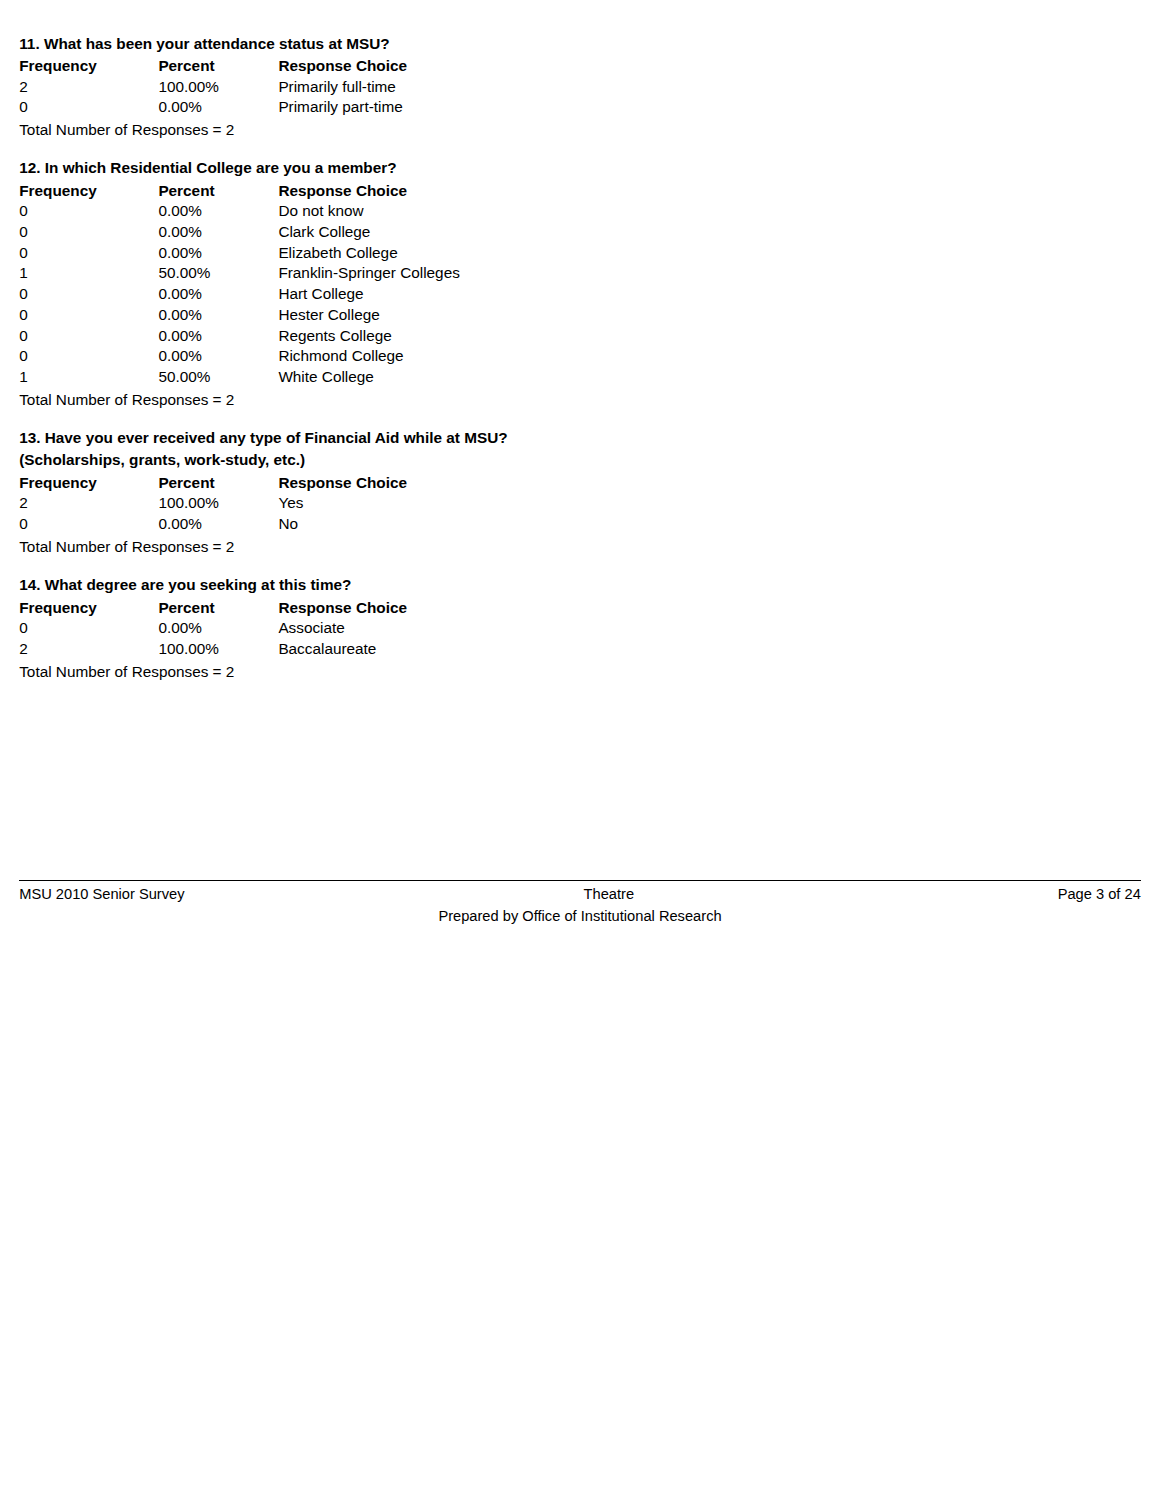11. What has been your attendance status at MSU?
| Frequency | Percent | Response Choice |
| 2 | 100.00% | Primarily full-time |
| 0 | 0.00% | Primarily part-time |
Total Number of Responses = 2
12. In which Residential College are you a member?
| Frequency | Percent | Response Choice |
| 0 | 0.00% | Do not know |
| 0 | 0.00% | Clark College |
| 0 | 0.00% | Elizabeth College |
| 1 | 50.00% | Franklin-Springer Colleges |
| 0 | 0.00% | Hart College |
| 0 | 0.00% | Hester College |
| 0 | 0.00% | Regents College |
| 0 | 0.00% | Richmond College |
| 1 | 50.00% | White College |
Total Number of Responses = 2
13. Have you ever received any type of Financial Aid while at MSU?
(Scholarships, grants, work-study, etc.)
| Frequency | Percent | Response Choice |
| 2 | 100.00% | Yes |
| 0 | 0.00% | No |
Total Number of Responses = 2
14. What degree are you seeking at this time?
| Frequency | Percent | Response Choice |
| 0 | 0.00% | Associate |
| 2 | 100.00% | Baccalaureate |
Total Number of Responses = 2
MSU 2010 Senior Survey
Theatre
Page 3 of 24
Prepared by Office of Institutional Research